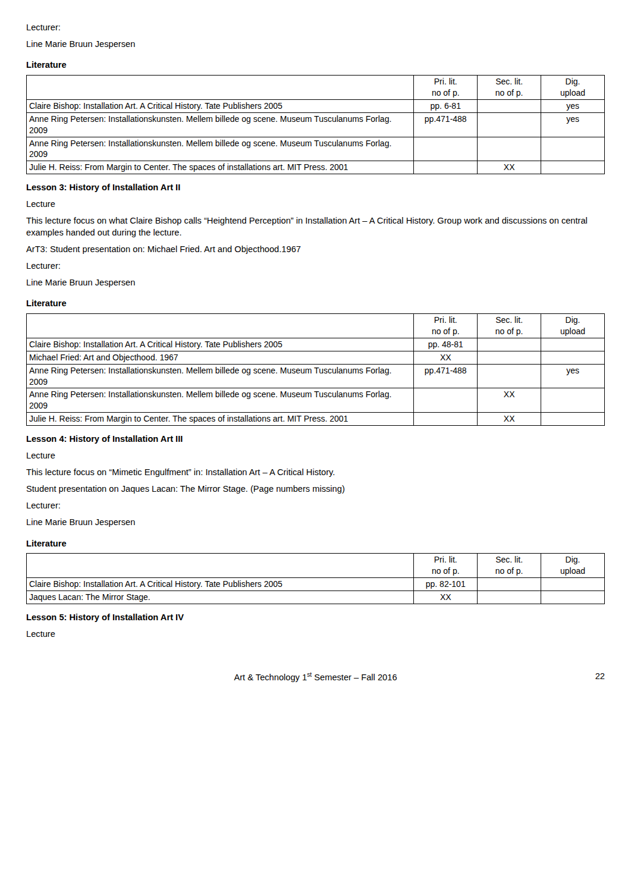Lecturer:
Line Marie Bruun Jespersen
Literature
| | Pri. lit. no of p. | Sec. lit. no of p. | Dig. upload |
| --- | --- | --- | --- |
| Claire Bishop: Installation Art. A Critical History. Tate Publishers 2005 | pp. 6-81 | | yes |
| Anne Ring Petersen: Installationskunsten. Mellem billede og scene. Museum Tusculanums Forlag. 2009 | pp.471-488 | | yes |
| Anne Ring Petersen: Installationskunsten. Mellem billede og scene. Museum Tusculanums Forlag. 2009 | | | |
| Julie H. Reiss: From Margin to Center. The spaces of installations art. MIT Press. 2001 | | XX | |
Lesson 3: History of Installation Art II
Lecture
This lecture focus on what Claire Bishop calls “Heightend Perception” in Installation Art – A Critical History. Group work and discussions on central examples handed out during the lecture.
ArT3: Student presentation on: Michael Fried. Art and Objecthood.1967
Lecturer:
Line Marie Bruun Jespersen
Literature
| | Pri. lit. no of p. | Sec. lit. no of p. | Dig. upload |
| --- | --- | --- | --- |
| Claire Bishop: Installation Art. A Critical History. Tate Publishers 2005 | pp. 48-81 | | |
| Michael Fried: Art and Objecthood. 1967 | XX | | |
| Anne Ring Petersen: Installationskunsten. Mellem billede og scene. Museum Tusculanums Forlag. 2009 | pp.471-488 | | yes |
| Anne Ring Petersen: Installationskunsten. Mellem billede og scene. Museum Tusculanums Forlag. 2009 | | XX | |
| Julie H. Reiss: From Margin to Center. The spaces of installations art. MIT Press. 2001 | | XX | |
Lesson 4: History of Installation Art III
Lecture
This lecture focus on “Mimetic Engulfment” in: Installation Art – A Critical History.
Student presentation on Jaques Lacan: The Mirror Stage. (Page numbers missing)
Lecturer:
Line Marie Bruun Jespersen
Literature
| | Pri. lit. no of p. | Sec. lit. no of p. | Dig. upload |
| --- | --- | --- | --- |
| Claire Bishop: Installation Art. A Critical History. Tate Publishers 2005 | pp. 82-101 | | |
| Jaques Lacan: The Mirror Stage. | XX | | |
Lesson 5: History of Installation Art IV
Lecture
Art & Technology 1st Semester – Fall 2016 22